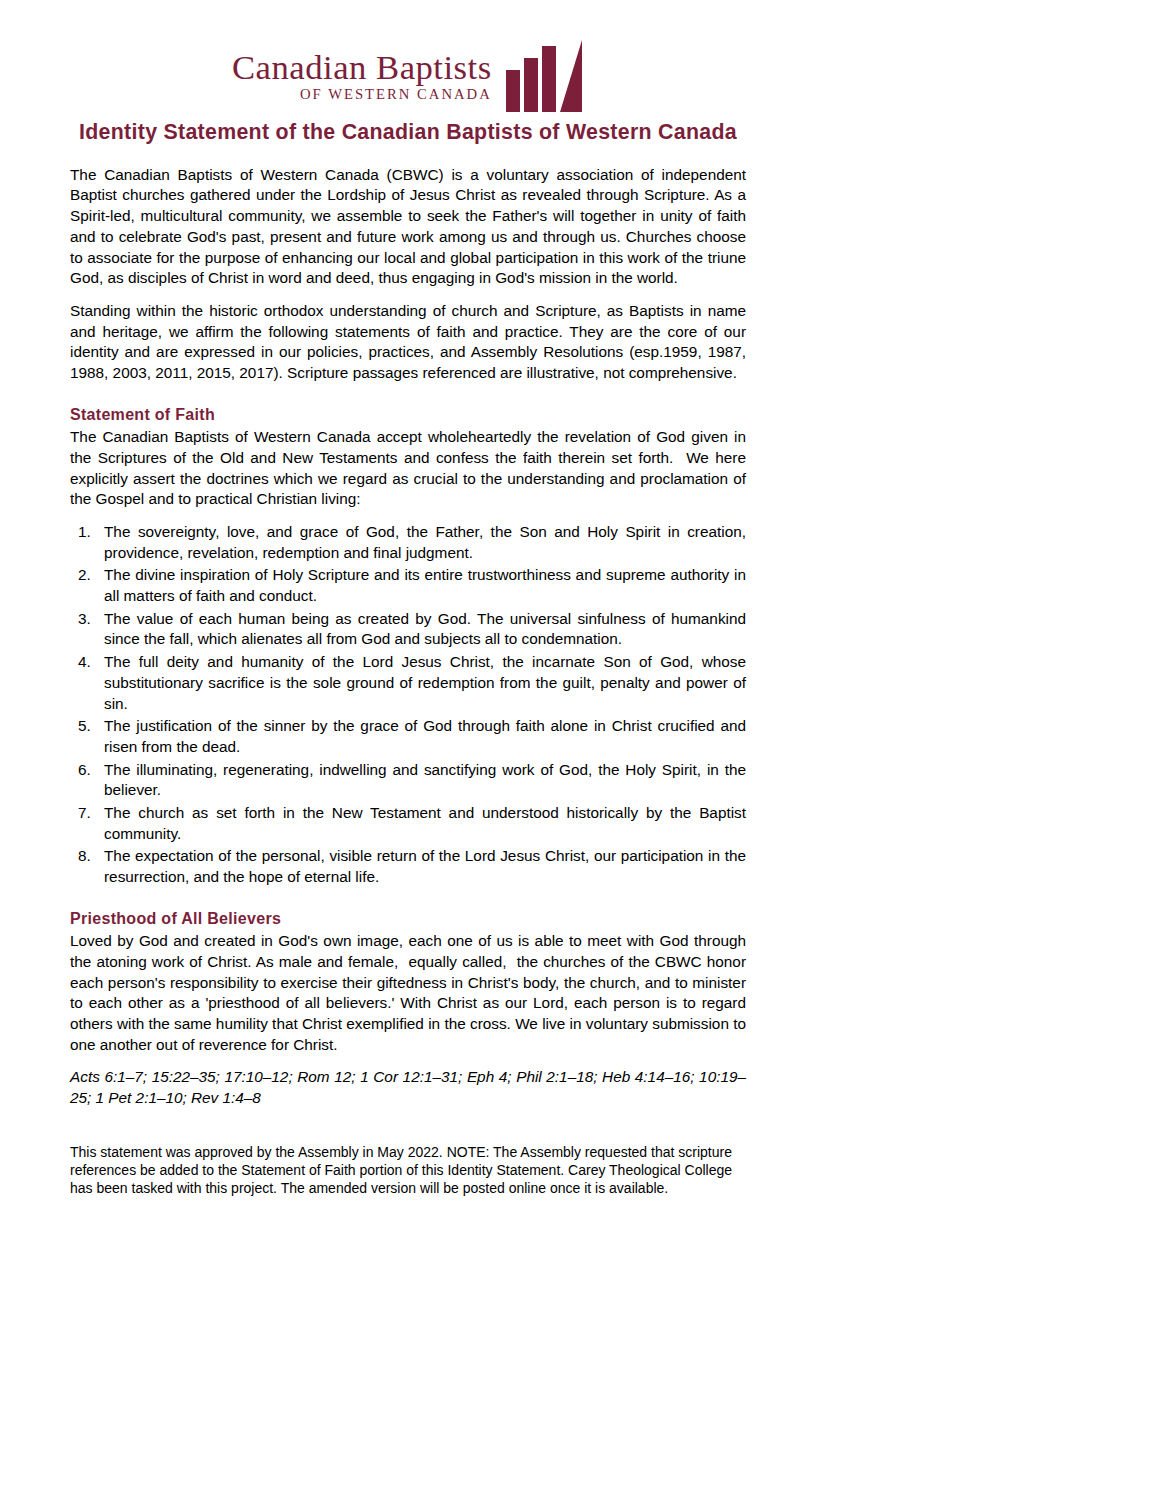Canadian Baptists OF WESTERN CANADA
Identity Statement of the Canadian Baptists of Western Canada
The Canadian Baptists of Western Canada (CBWC) is a voluntary association of independent Baptist churches gathered under the Lordship of Jesus Christ as revealed through Scripture. As a Spirit-led, multicultural community, we assemble to seek the Father's will together in unity of faith and to celebrate God's past, present and future work among us and through us. Churches choose to associate for the purpose of enhancing our local and global participation in this work of the triune God, as disciples of Christ in word and deed, thus engaging in God's mission in the world.
Standing within the historic orthodox understanding of church and Scripture, as Baptists in name and heritage, we affirm the following statements of faith and practice. They are the core of our identity and are expressed in our policies, practices, and Assembly Resolutions (esp.1959, 1987, 1988, 2003, 2011, 2015, 2017). Scripture passages referenced are illustrative, not comprehensive.
Statement of Faith
The Canadian Baptists of Western Canada accept wholeheartedly the revelation of God given in the Scriptures of the Old and New Testaments and confess the faith therein set forth. We here explicitly assert the doctrines which we regard as crucial to the understanding and proclamation of the Gospel and to practical Christian living:
The sovereignty, love, and grace of God, the Father, the Son and Holy Spirit in creation, providence, revelation, redemption and final judgment.
The divine inspiration of Holy Scripture and its entire trustworthiness and supreme authority in all matters of faith and conduct.
The value of each human being as created by God. The universal sinfulness of humankind since the fall, which alienates all from God and subjects all to condemnation.
The full deity and humanity of the Lord Jesus Christ, the incarnate Son of God, whose substitutionary sacrifice is the sole ground of redemption from the guilt, penalty and power of sin.
The justification of the sinner by the grace of God through faith alone in Christ crucified and risen from the dead.
The illuminating, regenerating, indwelling and sanctifying work of God, the Holy Spirit, in the believer.
The church as set forth in the New Testament and understood historically by the Baptist community.
The expectation of the personal, visible return of the Lord Jesus Christ, our participation in the resurrection, and the hope of eternal life.
Priesthood of All Believers
Loved by God and created in God's own image, each one of us is able to meet with God through the atoning work of Christ. As male and female, equally called, the churches of the CBWC honor each person's responsibility to exercise their giftedness in Christ's body, the church, and to minister to each other as a 'priesthood of all believers.' With Christ as our Lord, each person is to regard others with the same humility that Christ exemplified in the cross. We live in voluntary submission to one another out of reverence for Christ.
Acts 6:1–7; 15:22–35; 17:10–12; Rom 12; 1 Cor 12:1–31; Eph 4; Phil 2:1–18; Heb 4:14–16; 10:19–25; 1 Pet 2:1–10; Rev 1:4–8
This statement was approved by the Assembly in May 2022. NOTE: The Assembly requested that scripture references be added to the Statement of Faith portion of this Identity Statement. Carey Theological College has been tasked with this project. The amended version will be posted online once it is available.